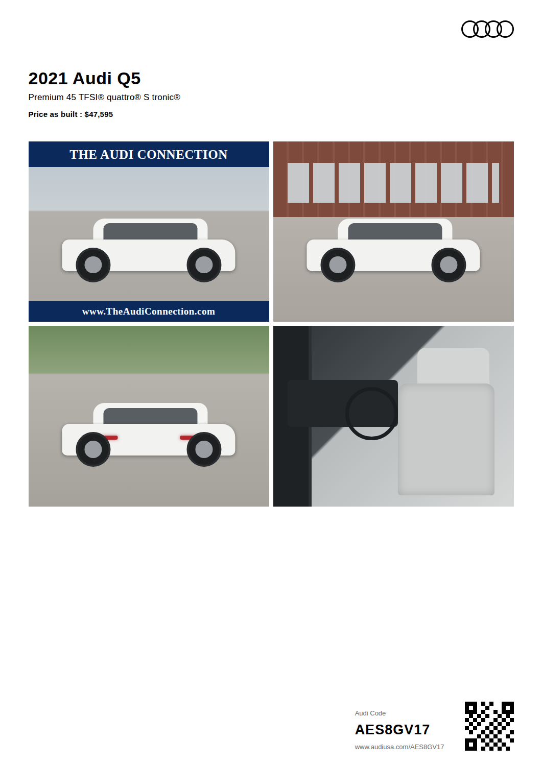2021 Audi Q5
Premium 45 TFSI® quattro® S tronic®
Price as built : $47,595
THE AUDI CONNECTION
www.TheAudiConnection.com
Audi Code
AES8GV17
www.audiusa.com/AES8GV17